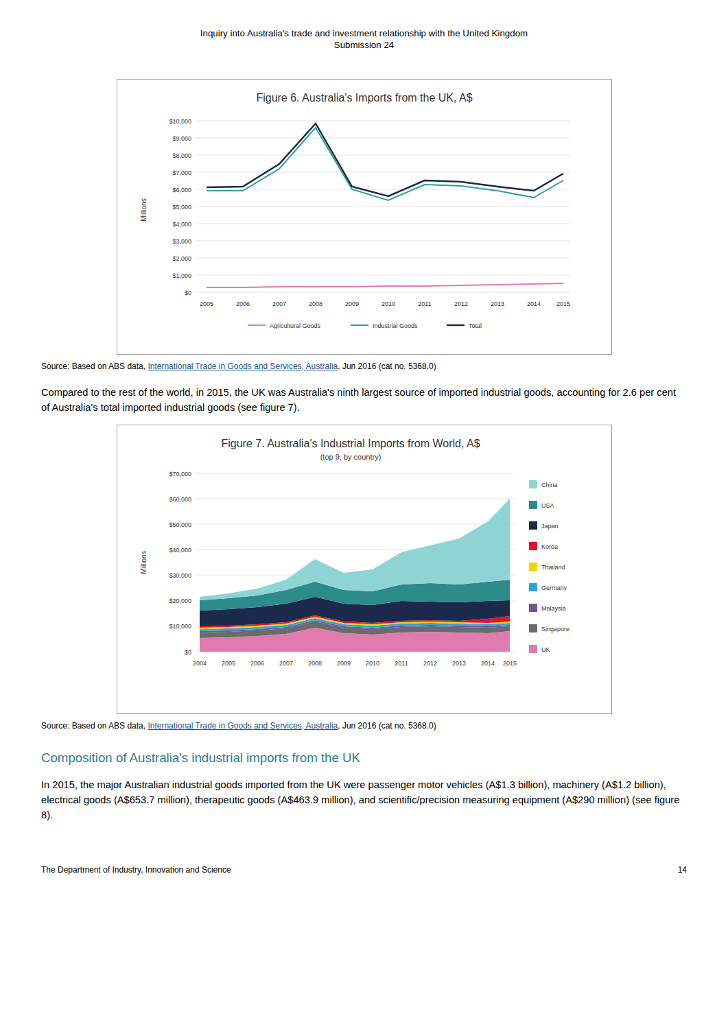Inquiry into Australia's trade and investment relationship with the United Kingdom
Submission 24
Figure 6. Australia's Imports from the UK, A$ Millions $10,000 $9,000 $8,000 $7,000 $6,000 $5,000 $4,000 $3,000 $2,000 $1,000 $0 2005 2006 2007 2008 2009 2010 2011 2012 2013 2014 2015 Agricultural Goods Industrial Goods Total
Source: Based on ABS data, International Trade in Goods and Services, Australia, Jun 2016 (cat no. 5368.0)
Compared to the rest of the world, in 2015, the UK was Australia's ninth largest source of imported industrial goods, accounting for 2.6 per cent of Australia's total imported industrial goods (see figure 7).
Figure 7. Australia's Industrial Imports from World, A$ (top 9, by country) Millions $70,000 $60,000 $50,000 $40,000 $30,000 $20,000 $10,000 $0 2004 2005 2006 2007 2008 2009 2010 2011 2012 2013 2014 2015 China USA Japan Korea Thailand Germany Malaysia Singapore UK
Source: Based on ABS data, International Trade in Goods and Services, Australia, Jun 2016 (cat no. 5368.0)
Composition of Australia's industrial imports from the UK
In 2015, the major Australian industrial goods imported from the UK were passenger motor vehicles (A$1.3 billion), machinery (A$1.2 billion), electrical goods (A$653.7 million), therapeutic goods (A$463.9 million), and scientific/precision measuring equipment (A$290 million) (see figure 8).
The Department of Industry, Innovation and Science 14